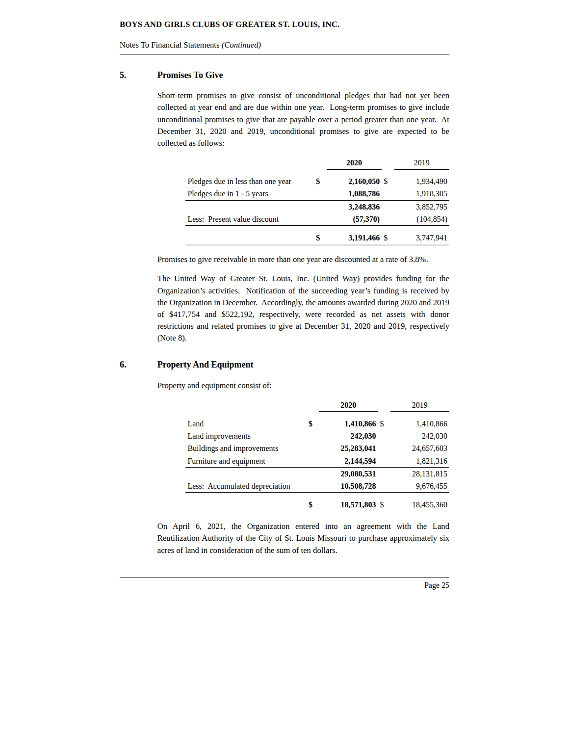BOYS AND GIRLS CLUBS OF GREATER ST. LOUIS, INC.
Notes To Financial Statements (Continued)
5.
Promises To Give
Short-term promises to give consist of unconditional pledges that had not yet been collected at year end and are due within one year. Long-term promises to give include unconditional promises to give that are payable over a period greater than one year. At December 31, 2020 and 2019, unconditional promises to give are expected to be collected as follows:
| | | 2020 | | 2019 |
| Pledges due in less than one year | $ | 2,160,050 | $ | 1,934,490 |
| Pledges due in 1 - 5 years | | 1,088,786 | | 1,918,305 |
| | | 3,248,836 | | 3,852,795 |
| Less: Present value discount | | (57,370) | | (104,854) |
| | $ | 3,191,466 | $ | 3,747,941 |
Promises to give receivable in more than one year are discounted at a rate of 3.8%.
The United Way of Greater St. Louis, Inc. (United Way) provides funding for the Organization’s activities. Notification of the succeeding year’s funding is received by the Organization in December. Accordingly, the amounts awarded during 2020 and 2019 of $417,754 and $522,192, respectively, were recorded as net assets with donor restrictions and related promises to give at December 31, 2020 and 2019, respectively (Note 8).
6.
Property And Equipment
Property and equipment consist of:
| | | 2020 | | 2019 |
| Land | $ | 1,410,866 | $ | 1,410,866 |
| Land improvements | | 242,030 | | 242,030 |
| Buildings and improvements | | 25,283,041 | | 24,657,603 |
| Furniture and equipment | | 2,144,594 | | 1,821,316 |
| | | 29,080,531 | | 28,131,815 |
| Less: Accumulated depreciation | | 10,508,728 | | 9,676,455 |
| | $ | 18,571,803 | $ | 18,455,360 |
On April 6, 2021, the Organization entered into an agreement with the Land Reutilization Authority of the City of St. Louis Missouri to purchase approximately six acres of land in consideration of the sum of ten dollars.
Page 25